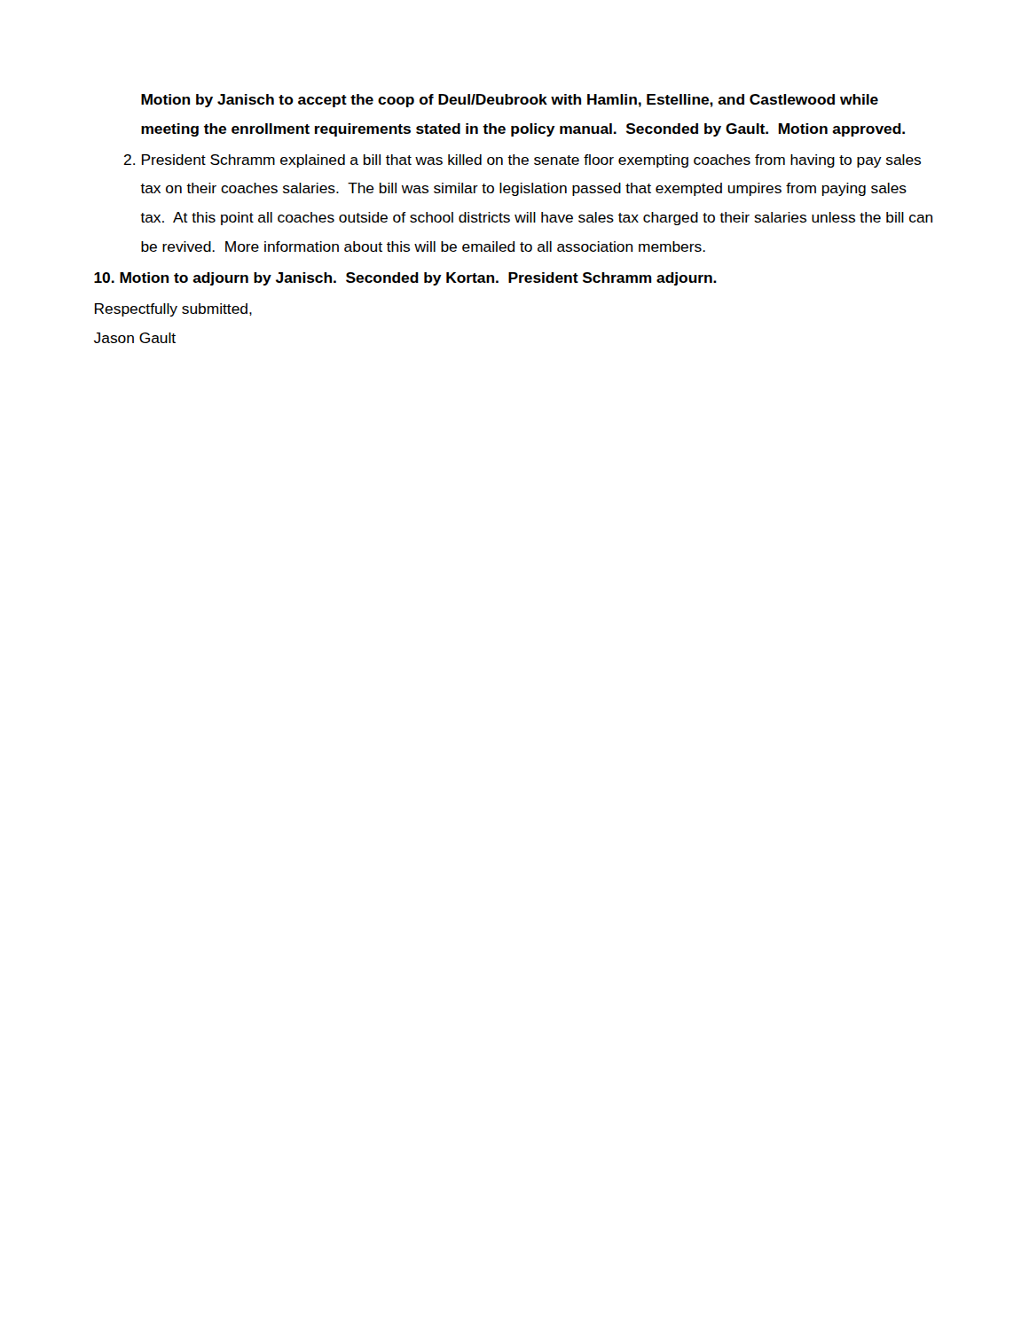Motion by Janisch to accept the coop of Deul/Deubrook with Hamlin, Estelline, and Castlewood while meeting the enrollment requirements stated in the policy manual. Seconded by Gault. Motion approved.
President Schramm explained a bill that was killed on the senate floor exempting coaches from having to pay sales tax on their coaches salaries. The bill was similar to legislation passed that exempted umpires from paying sales tax. At this point all coaches outside of school districts will have sales tax charged to their salaries unless the bill can be revived. More information about this will be emailed to all association members.
Motion to adjourn by Janisch. Seconded by Kortan. President Schramm adjourn.
Respectfully submitted,
Jason Gault